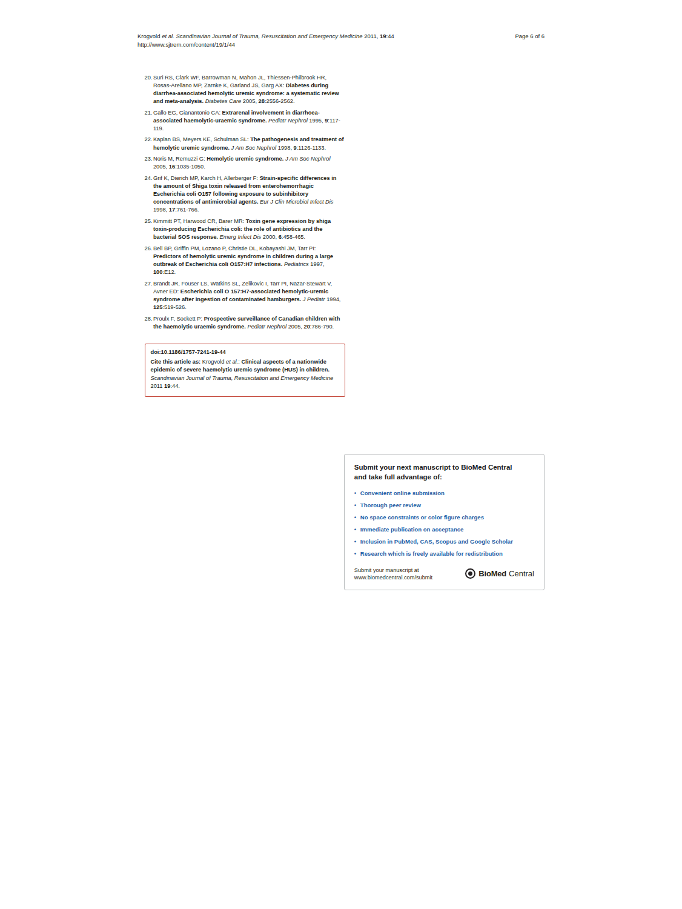Krogvold et al. Scandinavian Journal of Trauma, Resuscitation and Emergency Medicine 2011, 19:44 http://www.sjtrem.com/content/19/1/44
Page 6 of 6
Suri RS, Clark WF, Barrowman N, Mahon JL, Thiessen-Philbrook HR, Rosas-Arellano MP, Zarnke K, Garland JS, Garg AX: Diabetes during diarrhea-associated hemolytic uremic syndrome: a systematic review and meta-analysis. Diabetes Care 2005, 28:2556-2562.
Gallo EG, Gianantonio CA: Extrarenal involvement in diarrhoea-associated haemolytic-uraemic syndrome. Pediatr Nephrol 1995, 9:117-119.
Kaplan BS, Meyers KE, Schulman SL: The pathogenesis and treatment of hemolytic uremic syndrome. J Am Soc Nephrol 1998, 9:1126-1133.
Noris M, Remuzzi G: Hemolytic uremic syndrome. J Am Soc Nephrol 2005, 16:1035-1050.
Grif K, Dierich MP, Karch H, Allerberger F: Strain-specific differences in the amount of Shiga toxin released from enterohemorrhagic Escherichia coli O157 following exposure to subinhibitory concentrations of antimicrobial agents. Eur J Clin Microbiol Infect Dis 1998, 17:761-766.
Kimmitt PT, Harwood CR, Barer MR: Toxin gene expression by shiga toxin-producing Escherichia coli: the role of antibiotics and the bacterial SOS response. Emerg Infect Dis 2000, 6:458-465.
Bell BP, Griffin PM, Lozano P, Christie DL, Kobayashi JM, Tarr PI: Predictors of hemolytic uremic syndrome in children during a large outbreak of Escherichia coli O157:H7 infections. Pediatrics 1997, 100:E12.
Brandt JR, Fouser LS, Watkins SL, Zelikovic I, Tarr PI, Nazar-Stewart V, Avner ED: Escherichia coli O 157:H7-associated hemolytic-uremic syndrome after ingestion of contaminated hamburgers. J Pediatr 1994, 125:519-526.
Proulx F, Sockett P: Prospective surveillance of Canadian children with the haemolytic uraemic syndrome. Pediatr Nephrol 2005, 20:786-790.
doi:10.1186/1757-7241-19-44
Cite this article as: Krogvold et al.: Clinical aspects of a nationwide epidemic of severe haemolytic uremic syndrome (HUS) in children. Scandinavian Journal of Trauma, Resuscitation and Emergency Medicine 2011 19:44.
Submit your next manuscript to BioMed Central
and take full advantage of:
Convenient online submission
Thorough peer review
No space constraints or color figure charges
Immediate publication on acceptance
Inclusion in PubMed, CAS, Scopus and Google Scholar
Research which is freely available for redistribution
Submit your manuscript at
www.biomedcentral.com/submit
BioMed Central